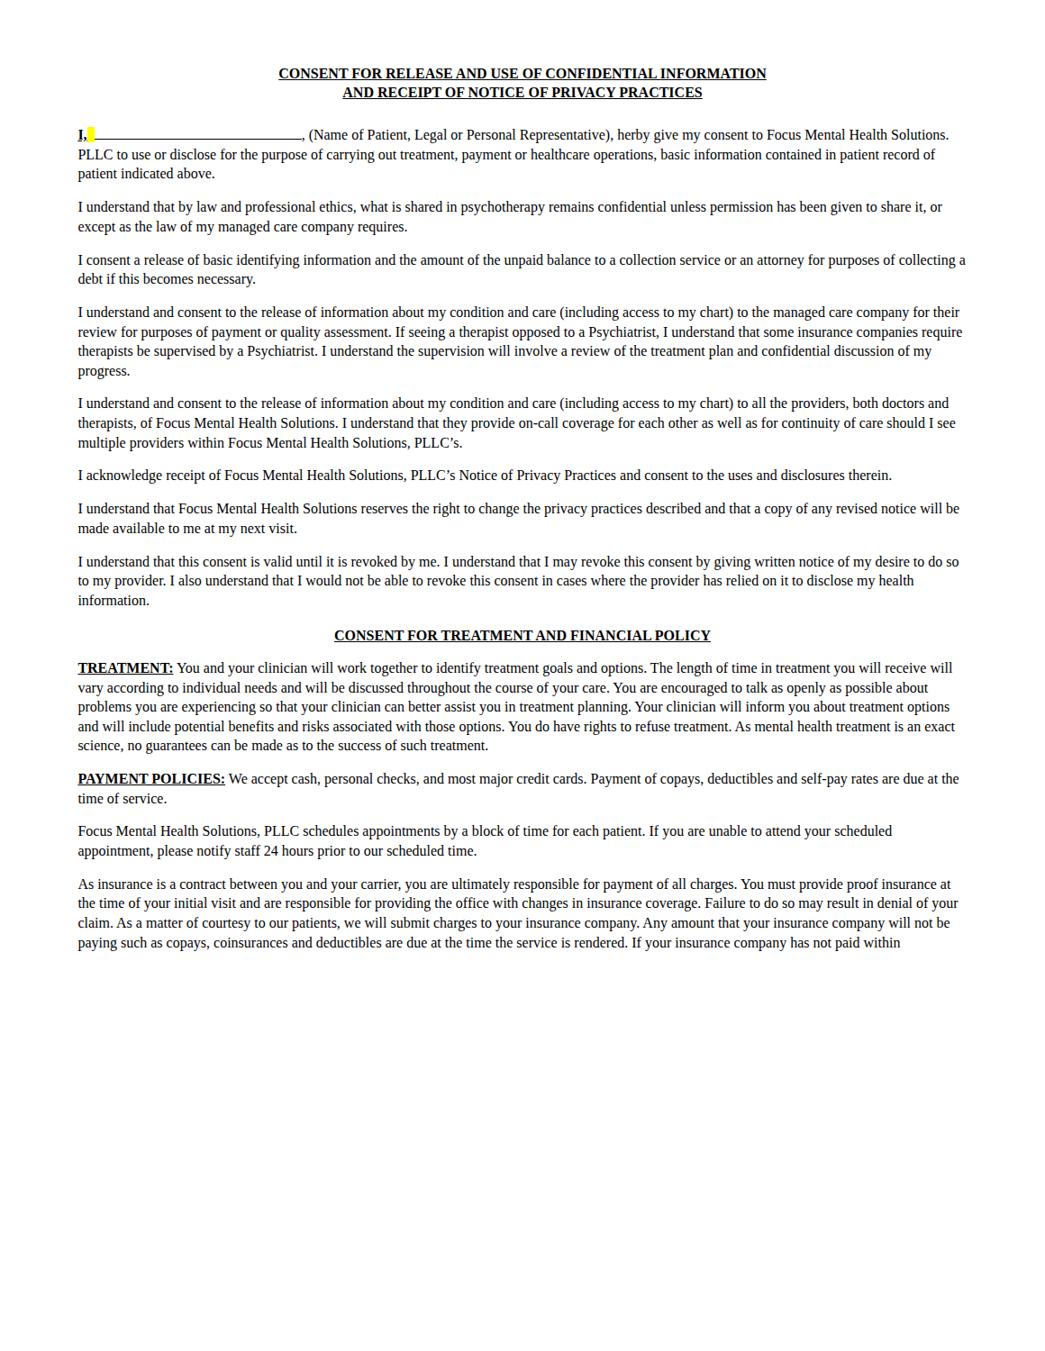CONSENT FOR RELEASE AND USE OF CONFIDENTIAL INFORMATION
AND RECEIPT OF NOTICE OF PRIVACY PRACTICES
I, , (Name of Patient, Legal or Personal Representative), herby give my consent to Focus Mental Health Solutions. PLLC to use or disclose for the purpose of carrying out treatment, payment or healthcare operations, basic information contained in patient record of patient indicated above.
I understand that by law and professional ethics, what is shared in psychotherapy remains confidential unless permission has been given to share it, or except as the law of my managed care company requires.
I consent a release of basic identifying information and the amount of the unpaid balance to a collection service or an attorney for purposes of collecting a debt if this becomes necessary.
I understand and consent to the release of information about my condition and care (including access to my chart) to the managed care company for their review for purposes of payment or quality assessment. If seeing a therapist opposed to a Psychiatrist, I understand that some insurance companies require therapists be supervised by a Psychiatrist. I understand the supervision will involve a review of the treatment plan and confidential discussion of my progress.
I understand and consent to the release of information about my condition and care (including access to my chart) to all the providers, both doctors and therapists, of Focus Mental Health Solutions. I understand that they provide on-call coverage for each other as well as for continuity of care should I see multiple providers within Focus Mental Health Solutions, PLLC’s.
I acknowledge receipt of Focus Mental Health Solutions, PLLC’s Notice of Privacy Practices and consent to the uses and disclosures therein.
I understand that Focus Mental Health Solutions reserves the right to change the privacy practices described and that a copy of any revised notice will be made available to me at my next visit.
I understand that this consent is valid until it is revoked by me. I understand that I may revoke this consent by giving written notice of my desire to do so to my provider. I also understand that I would not be able to revoke this consent in cases where the provider has relied on it to disclose my health information.
CONSENT FOR TREATMENT AND FINANCIAL POLICY
TREATMENT: You and your clinician will work together to identify treatment goals and options. The length of time in treatment you will receive will vary according to individual needs and will be discussed throughout the course of your care. You are encouraged to talk as openly as possible about problems you are experiencing so that your clinician can better assist you in treatment planning. Your clinician will inform you about treatment options and will include potential benefits and risks associated with those options. You do have rights to refuse treatment. As mental health treatment is an exact science, no guarantees can be made as to the success of such treatment.
PAYMENT POLICIES: We accept cash, personal checks, and most major credit cards. Payment of copays, deductibles and self-pay rates are due at the time of service.
Focus Mental Health Solutions, PLLC schedules appointments by a block of time for each patient. If you are unable to attend your scheduled appointment, please notify staff 24 hours prior to our scheduled time.
As insurance is a contract between you and your carrier, you are ultimately responsible for payment of all charges. You must provide proof insurance at the time of your initial visit and are responsible for providing the office with changes in insurance coverage. Failure to do so may result in denial of your claim. As a matter of courtesy to our patients, we will submit charges to your insurance company. Any amount that your insurance company will not be paying such as copays, coinsurances and deductibles are due at the time the service is rendered. If your insurance company has not paid within